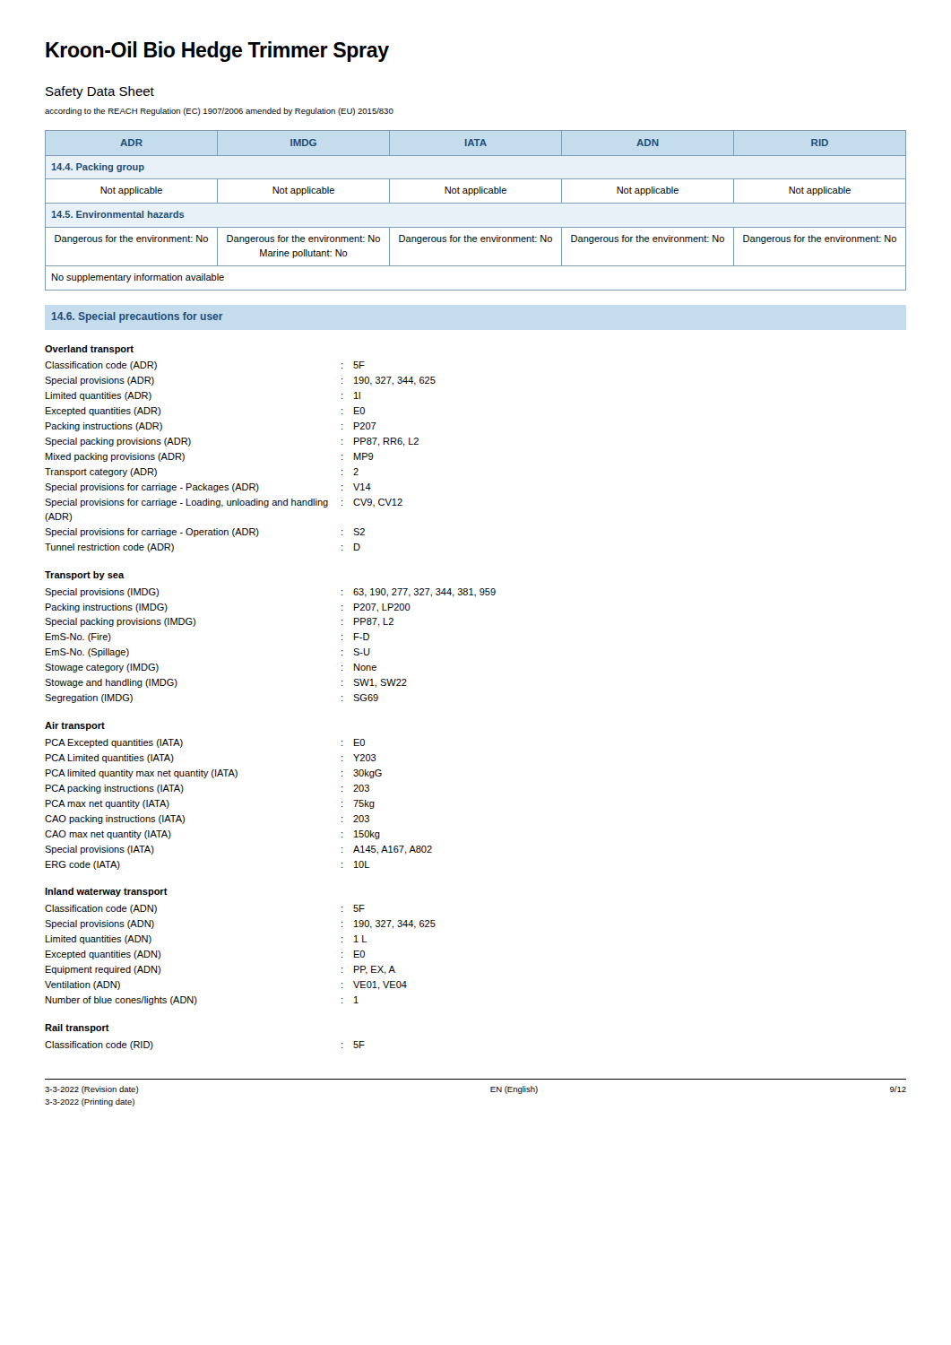Kroon-Oil Bio Hedge Trimmer Spray
Safety Data Sheet
according to the REACH Regulation (EC) 1907/2006 amended by Regulation (EU) 2015/830
| ADR | IMDG | IATA | ADN | RID |
| --- | --- | --- | --- | --- |
| 14.4. Packing group |
| Not applicable | Not applicable | Not applicable | Not applicable | Not applicable |
| 14.5. Environmental hazards |
| Dangerous for the environment: No | Dangerous for the environment: No Marine pollutant: No | Dangerous for the environment: No | Dangerous for the environment: No | Dangerous for the environment: No |
| No supplementary information available |
14.6. Special precautions for user
Overland transport
| Classification code (ADR) | : | 5F |
| Special provisions (ADR) | : | 190, 327, 344, 625 |
| Limited quantities (ADR) | : | 1l |
| Excepted quantities (ADR) | : | E0 |
| Packing instructions (ADR) | : | P207 |
| Special packing provisions (ADR) | : | PP87, RR6, L2 |
| Mixed packing provisions (ADR) | : | MP9 |
| Transport category (ADR) | : | 2 |
| Special provisions for carriage - Packages (ADR) | : | V14 |
| Special provisions for carriage - Loading, unloading and handling (ADR) | : | CV9, CV12 |
| Special provisions for carriage - Operation (ADR) | : | S2 |
| Tunnel restriction code (ADR) | : | D |
Transport by sea
| Special provisions (IMDG) | : | 63, 190, 277, 327, 344, 381, 959 |
| Packing instructions (IMDG) | : | P207, LP200 |
| Special packing provisions (IMDG) | : | PP87, L2 |
| EmS-No. (Fire) | : | F-D |
| EmS-No. (Spillage) | : | S-U |
| Stowage category (IMDG) | : | None |
| Stowage and handling (IMDG) | : | SW1, SW22 |
| Segregation (IMDG) | : | SG69 |
Air transport
| PCA Excepted quantities (IATA) | : | E0 |
| PCA Limited quantities (IATA) | : | Y203 |
| PCA limited quantity max net quantity (IATA) | : | 30kgG |
| PCA packing instructions (IATA) | : | 203 |
| PCA max net quantity (IATA) | : | 75kg |
| CAO packing instructions (IATA) | : | 203 |
| CAO max net quantity (IATA) | : | 150kg |
| Special provisions (IATA) | : | A145, A167, A802 |
| ERG code (IATA) | : | 10L |
Inland waterway transport
| Classification code (ADN) | : | 5F |
| Special provisions (ADN) | : | 190, 327, 344, 625 |
| Limited quantities (ADN) | : | 1 L |
| Excepted quantities (ADN) | : | E0 |
| Equipment required (ADN) | : | PP, EX, A |
| Ventilation (ADN) | : | VE01, VE04 |
| Number of blue cones/lights (ADN) | : | 1 |
Rail transport
| Classification code (RID) | : | 5F |
3-3-2022 (Revision date)
3-3-2022 (Printing date)
9/12
EN (English)